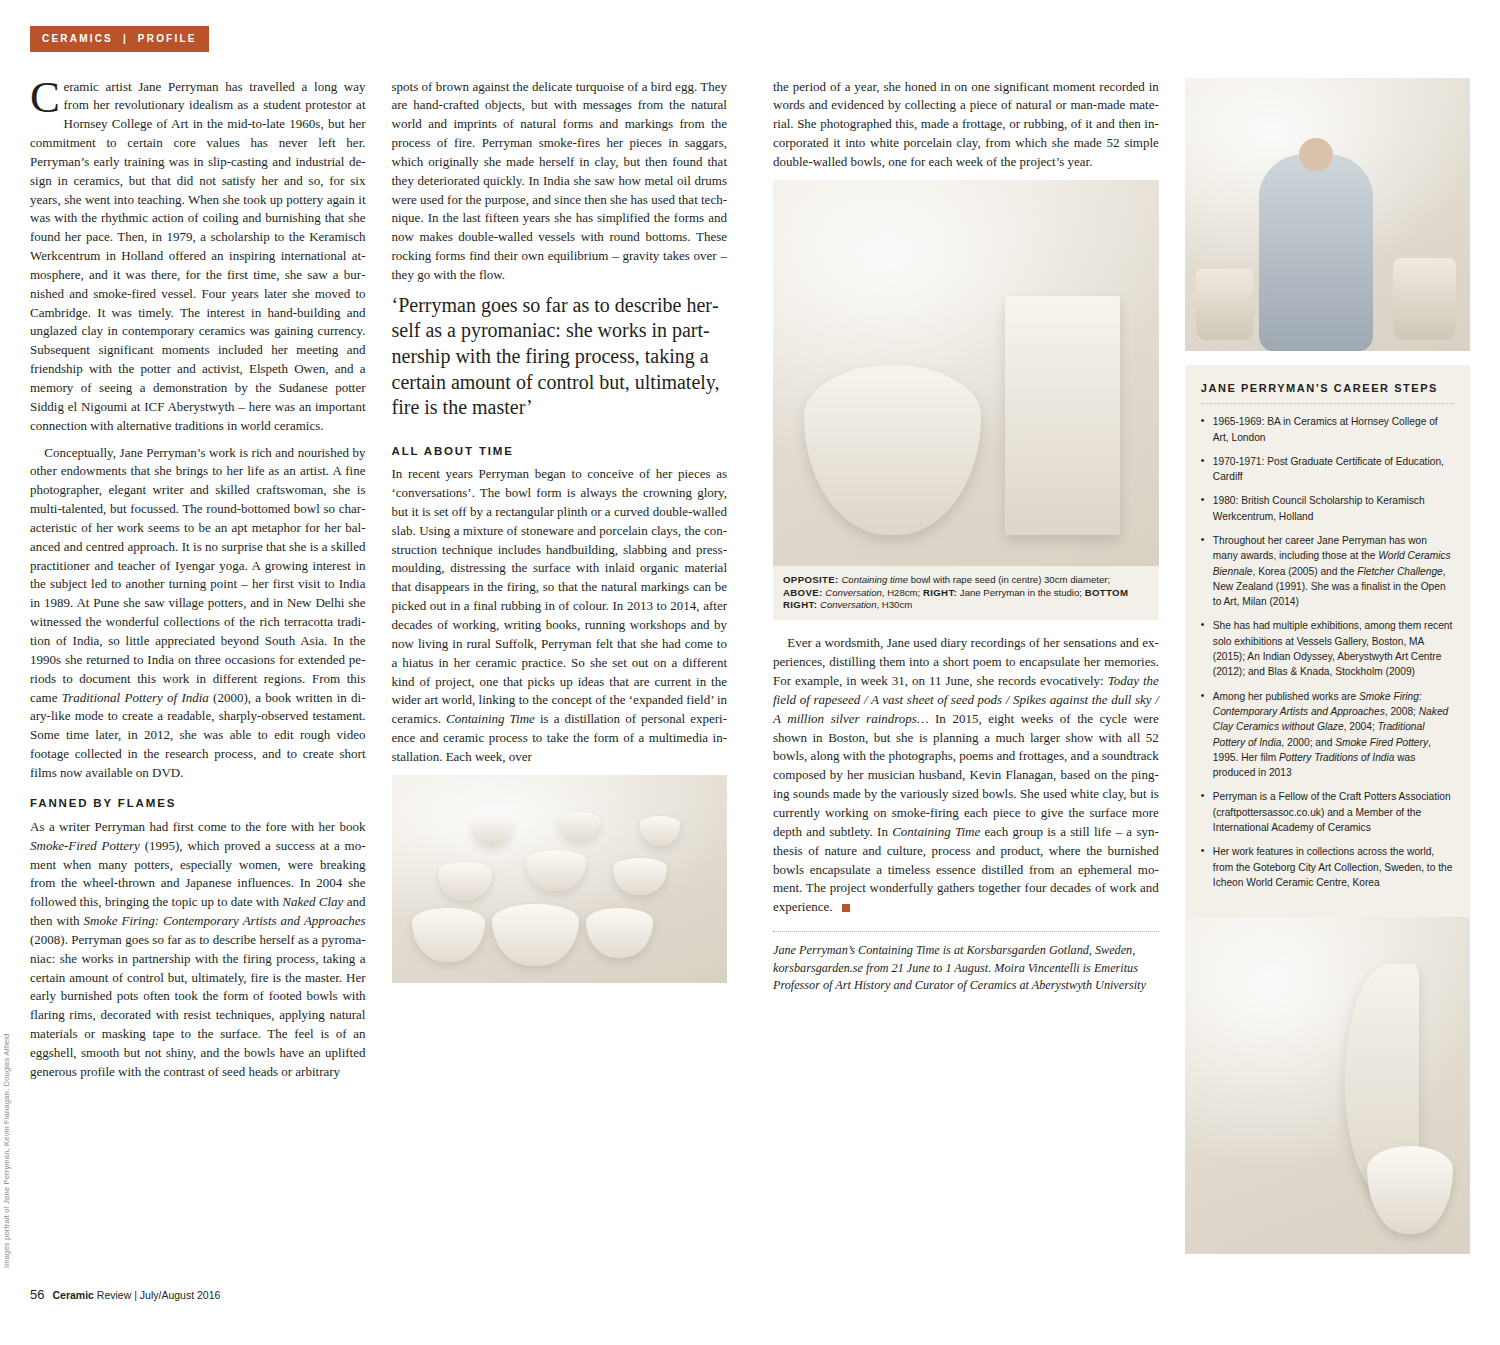Ceramics | Profile
Images portrait of Jane Perryman, Kevin Flanagan, Douglas Atfield
Ceramic artist Jane Perryman has travelled a long way from her revolutionary idealism as a student protestor at Hornsey College of Art in the mid-to-late 1960s, but her commitment to certain core values has never left her. Perryman’s early training was in slip-casting and industrial design in ceramics, but that did not satisfy her and so, for six years, she went into teaching. When she took up pottery again it was with the rhythmic action of coiling and burnishing that she found her pace. Then, in 1979, a scholarship to the Keramisch Werkcentrum in Holland offered an inspiring international atmosphere, and it was there, for the first time, she saw a burnished and smoke-fired vessel. Four years later she moved to Cambridge. It was timely. The interest in hand-building and unglazed clay in contemporary ceramics was gaining currency. Subsequent significant moments included her meeting and friendship with the potter and activist, Elspeth Owen, and a memory of seeing a demonstration by the Sudanese potter Siddig el Nigoumi at ICF Aberystwyth – here was an important connection with alternative traditions in world ceramics.
Conceptually, Jane Perryman’s work is rich and nourished by other endowments that she brings to her life as an artist. A fine photographer, elegant writer and skilled craftswoman, she is multi-talented, but focussed. The round-bottomed bowl so characteristic of her work seems to be an apt metaphor for her balanced and centred approach. It is no surprise that she is a skilled practitioner and teacher of Iyengar yoga. A growing interest in the subject led to another turning point – her first visit to India in 1989. At Pune she saw village potters, and in New Delhi she witnessed the wonderful collections of the rich terracotta tradition of India, so little appreciated beyond South Asia. In the 1990s she returned to India on three occasions for extended periods to document this work in different regions. From this came Traditional Pottery of India (2000), a book written in diary-like mode to create a readable, sharply-observed testament. Some time later, in 2012, she was able to edit rough video footage collected in the research process, and to create short films now available on DVD.
Fanned by flames
As a writer Perryman had first come to the fore with her book Smoke-Fired Pottery (1995), which proved a success at a moment when many potters, especially women, were breaking from the wheel-thrown and Japanese influences. In 2004 she followed this, bringing the topic up to date with Naked Clay and then with Smoke Firing: Contemporary Artists and Approaches (2008). Perryman goes so far as to describe herself as a pyromaniac: she works in partnership with the firing process, taking a certain amount of control but, ultimately, fire is the master. Her early burnished pots often took the form of footed bowls with flaring rims, decorated with resist techniques, applying natural materials or masking tape to the surface. The feel is of an eggshell, smooth but not shiny, and the bowls have an uplifted generous profile with the contrast of seed heads or arbitrary
spots of brown against the delicate turquoise of a bird egg. They are hand-crafted objects, but with messages from the natural world and imprints of natural forms and markings from the process of fire. Perryman smoke-fires her pieces in saggars, which originally she made herself in clay, but then found that they deteriorated quickly. In India she saw how metal oil drums were used for the purpose, and since then she has used that technique. In the last fifteen years she has simplified the forms and now makes double-walled vessels with round bottoms. These rocking forms find their own equilibrium – gravity takes over – they go with the flow.
‘Perryman goes so far as to describe herself as a pyromaniac: she works in partnership with the firing process, taking a certain amount of control but, ultimately, fire is the master’
All about time
In recent years Perryman began to conceive of her pieces as ‘conversations’. The bowl form is always the crowning glory, but it is set off by a rectangular plinth or a curved double-walled slab. Using a mixture of stoneware and porcelain clays, the construction technique includes handbuilding, slabbing and press-moulding, distressing the surface with inlaid organic material that disappears in the firing, so that the natural markings can be picked out in a final rubbing in of colour. In 2013 to 2014, after decades of working, writing books, running workshops and by now living in rural Suffolk, Perryman felt that she had come to a hiatus in her ceramic practice. So she set out on a different kind of project, one that picks up ideas that are current in the wider art world, linking to the concept of the ‘expanded field’ in ceramics. Containing Time is a distillation of personal experience and ceramic process to take the form of a multimedia installation. Each week, over
the period of a year, she honed in on one significant moment recorded in words and evidenced by collecting a piece of natural or man-made material. She photographed this, made a frottage, or rubbing, of it and then incorporated it into white porcelain clay, from which she made 52 simple double-walled bowls, one for each week of the project’s year.
OPPOSITE: Containing time bowl with rape seed (in centre) 30cm diameter; ABOVE: Conversation, H28cm; RIGHT: Jane Perryman in the studio; BOTTOM RIGHT: Conversation, H30cm
Ever a wordsmith, Jane used diary recordings of her sensations and experiences, distilling them into a short poem to encapsulate her memories. For example, in week 31, on 11 June, she records evocatively: Today the field of rapeseed / A vast sheet of seed pods / Spikes against the dull sky / A million silver raindrops… In 2015, eight weeks of the cycle were shown in Boston, but she is planning a much larger show with all 52 bowls, along with the photographs, poems and frottages, and a soundtrack composed by her musician husband, Kevin Flanagan, based on the pinging sounds made by the variously sized bowls. She used white clay, but is currently working on smoke-firing each piece to give the surface more depth and subtlety. In Containing Time each group is a still life – a synthesis of nature and culture, process and product, where the burnished bowls encapsulate a timeless essence distilled from an ephemeral moment. The project wonderfully gathers together four decades of work and experience.
Jane Perryman’s Containing Time is at Korsbarsgarden Gotland, Sweden, korsbarsgarden.se from 21 June to 1 August. Moira Vincentelli is Emeritus Professor of Art History and Curator of Ceramics at Aberystwyth University
Jane Perryman’s career steps
1965-1969: BA in Ceramics at Hornsey College of Art, London
1970-1971: Post Graduate Certificate of Education, Cardiff
1980: British Council Scholarship to Keramisch Werkcentrum, Holland
Throughout her career Jane Perryman has won many awards, including those at the World Ceramics Biennale, Korea (2005) and the Fletcher Challenge, New Zealand (1991). She was a finalist in the Open to Art, Milan (2014)
She has had multiple exhibitions, among them recent solo exhibitions at Vessels Gallery, Boston, MA (2015); An Indian Odyssey, Aberystwyth Art Centre (2012); and Blas & Knada, Stockholm (2009)
Among her published works are Smoke Firing: Contemporary Artists and Approaches, 2008; Naked Clay Ceramics without Glaze, 2004; Traditional Pottery of India, 2000; and Smoke Fired Pottery, 1995. Her film Pottery Traditions of India was produced in 2013
Perryman is a Fellow of the Craft Potters Association (craftpottersassoc.co.uk) and a Member of the International Academy of Ceramics
Her work features in collections across the world, from the Goteborg City Art Collection, Sweden, to the Icheon World Ceramic Centre, Korea
56 Ceramic Review | July/August 2016